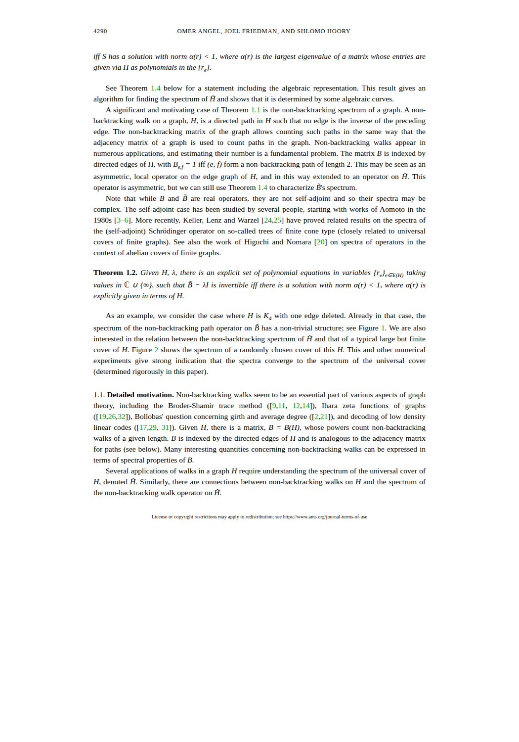4290 OMER ANGEL, JOEL FRIEDMAN, AND SHLOMO HOORY
iff S has a solution with norm α(r) < 1, where α(r) is the largest eigenvalue of a matrix whose entries are given via H as polynomials in the {re}.
See Theorem 1.4 below for a statement including the algebraic representation. This result gives an algorithm for finding the spectrum of H̃ and shows that it is determined by some algebraic curves.
A significant and motivating case of Theorem 1.1 is the non-backtracking spectrum of a graph. A non-backtracking walk on a graph, H, is a directed path in H such that no edge is the inverse of the preceding edge. The non-backtracking matrix of the graph allows counting such paths in the same way that the adjacency matrix of a graph is used to count paths in the graph. Non-backtracking walks appear in numerous applications, and estimating their number is a fundamental problem. The matrix B is indexed by directed edges of H, with Be,f = 1 iff (e, f) form a non-backtracking path of length 2. This may be seen as an asymmetric, local operator on the edge graph of H, and in this way extended to an operator on H̃. This operator is asymmetric, but we can still use Theorem 1.4 to characterize B̃'s spectrum.
Note that while B and B̃ are real operators, they are not self-adjoint and so their spectra may be complex. The self-adjoint case has been studied by several people, starting with works of Aomoto in the 1980s [3–6]. More recently, Keller, Lenz and Warzel [24,25] have proved related results on the spectra of the (self-adjoint) Schrödinger operator on so-called trees of finite cone type (closely related to universal covers of finite graphs). See also the work of Higuchi and Nomara [20] on spectra of operators in the context of abelian covers of finite graphs.
Theorem 1.2. Given H, λ, there is an explicit set of polynomial equations in variables {re}e∈E(H) taking values in ℂ ∪ {∞}, such that B̃ − λI is invertible iff there is a solution with norm α(r) < 1, where α(r) is explicitly given in terms of H.
As an example, we consider the case where H is K4 with one edge deleted. Already in that case, the spectrum of the non-backtracking path operator on B̃ has a non-trivial structure; see Figure 1. We are also interested in the relation between the non-backtracking spectrum of H̃ and that of a typical large but finite cover of H. Figure 2 shows the spectrum of a randomly chosen cover of this H. This and other numerical experiments give strong indication that the spectra converge to the spectrum of the universal cover (determined rigorously in this paper).
1.1. Detailed motivation. Non-backtracking walks seem to be an essential part of various aspects of graph theory, including the Broder-Shamir trace method ([9,11, 12,14]), Ihara zeta functions of graphs ([19,26,32]), Bollobas' question concerning girth and average degree ([2,21]), and decoding of low density linear codes ([17,29, 31]). Given H, there is a matrix, B = B(H), whose powers count non-backtracking walks of a given length. B is indexed by the directed edges of H and is analogous to the adjacency matrix for paths (see below). Many interesting quantities concerning non-backtracking walks can be expressed in terms of spectral properties of B.
Several applications of walks in a graph H require understanding the spectrum of the universal cover of H, denoted H̃. Similarly, there are connections between non-backtracking walks on H and the spectrum of the non-backtracking walk operator on H̃.
License or copyright restrictions may apply to redistribution; see https://www.ams.org/journal-terms-of-use